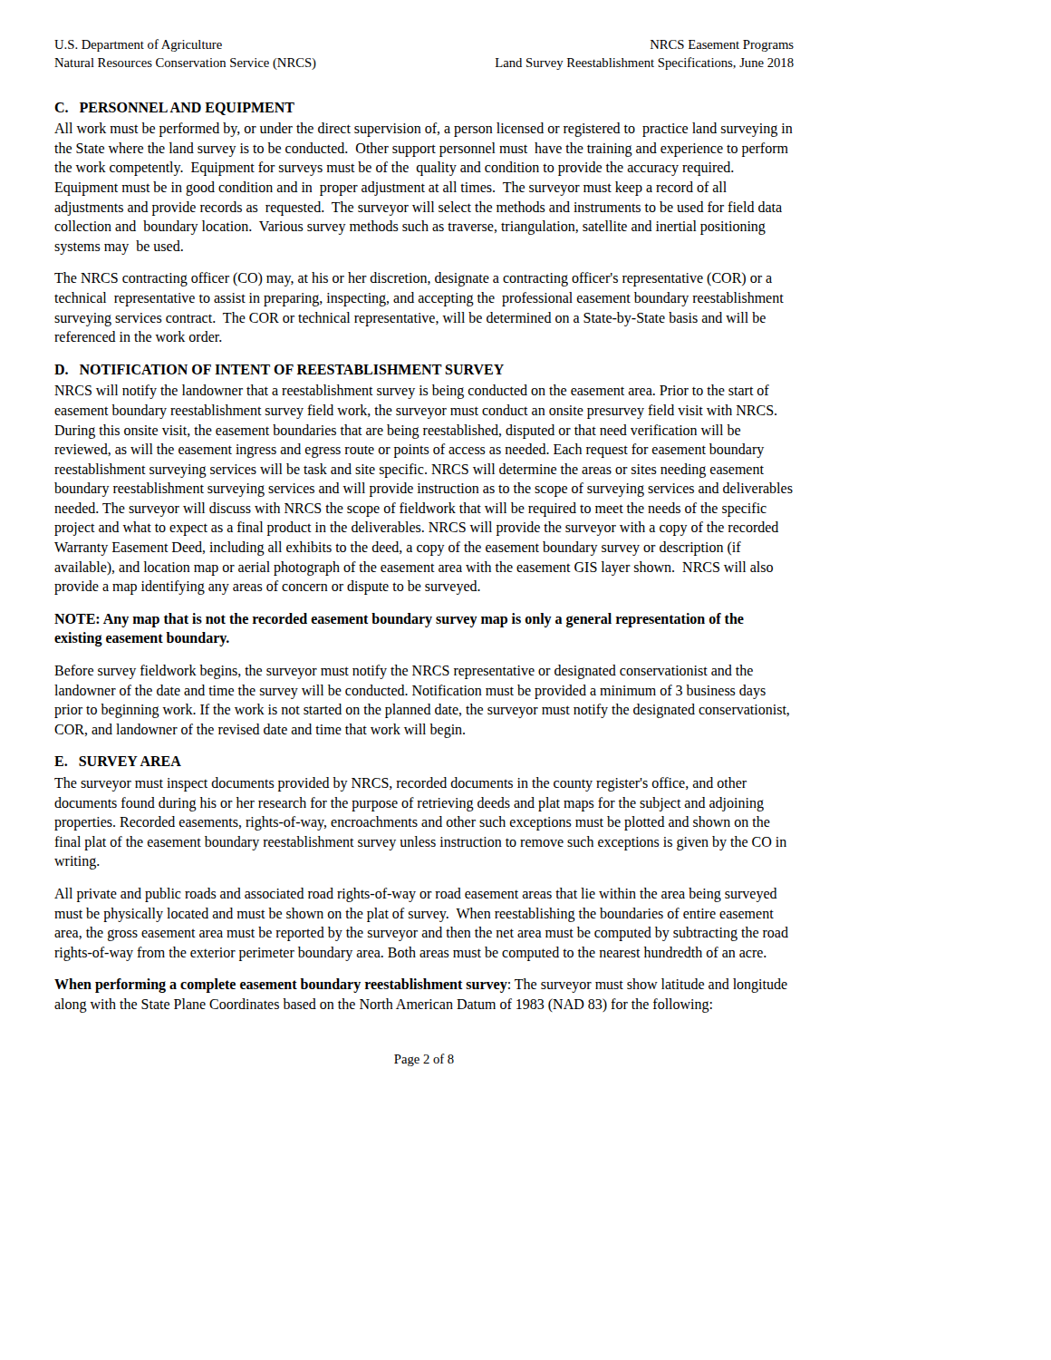U.S. Department of Agriculture
Natural Resources Conservation Service (NRCS)
NRCS Easement Programs
Land Survey Reestablishment Specifications, June 2018
C. Personnel and Equipment
All work must be performed by, or under the direct supervision of, a person licensed or registered to practice land surveying in the State where the land survey is to be conducted. Other support personnel must have the training and experience to perform the work competently. Equipment for surveys must be of the quality and condition to provide the accuracy required. Equipment must be in good condition and in proper adjustment at all times. The surveyor must keep a record of all adjustments and provide records as requested. The surveyor will select the methods and instruments to be used for field data collection and boundary location. Various survey methods such as traverse, triangulation, satellite and inertial positioning systems may be used.
The NRCS contracting officer (CO) may, at his or her discretion, designate a contracting officer's representative (COR) or a technical representative to assist in preparing, inspecting, and accepting the professional easement boundary reestablishment surveying services contract. The COR or technical representative, will be determined on a State-by-State basis and will be referenced in the work order.
D. Notification of Intent of Reestablishment Survey
NRCS will notify the landowner that a reestablishment survey is being conducted on the easement area. Prior to the start of easement boundary reestablishment survey field work, the surveyor must conduct an onsite presurvey field visit with NRCS. During this onsite visit, the easement boundaries that are being reestablished, disputed or that need verification will be reviewed, as will the easement ingress and egress route or points of access as needed. Each request for easement boundary reestablishment surveying services will be task and site specific. NRCS will determine the areas or sites needing easement boundary reestablishment surveying services and will provide instruction as to the scope of surveying services and deliverables needed. The surveyor will discuss with NRCS the scope of fieldwork that will be required to meet the needs of the specific project and what to expect as a final product in the deliverables. NRCS will provide the surveyor with a copy of the recorded Warranty Easement Deed, including all exhibits to the deed, a copy of the easement boundary survey or description (if available), and location map or aerial photograph of the easement area with the easement GIS layer shown. NRCS will also provide a map identifying any areas of concern or dispute to be surveyed.
NOTE: Any map that is not the recorded easement boundary survey map is only a general representation of the existing easement boundary.
Before survey fieldwork begins, the surveyor must notify the NRCS representative or designated conservationist and the landowner of the date and time the survey will be conducted. Notification must be provided a minimum of 3 business days prior to beginning work. If the work is not started on the planned date, the surveyor must notify the designated conservationist, COR, and landowner of the revised date and time that work will begin.
E. Survey Area
The surveyor must inspect documents provided by NRCS, recorded documents in the county register's office, and other documents found during his or her research for the purpose of retrieving deeds and plat maps for the subject and adjoining properties. Recorded easements, rights-of-way, encroachments and other such exceptions must be plotted and shown on the final plat of the easement boundary reestablishment survey unless instruction to remove such exceptions is given by the CO in writing.
All private and public roads and associated road rights-of-way or road easement areas that lie within the area being surveyed must be physically located and must be shown on the plat of survey. When reestablishing the boundaries of entire easement area, the gross easement area must be reported by the surveyor and then the net area must be computed by subtracting the road rights-of-way from the exterior perimeter boundary area. Both areas must be computed to the nearest hundredth of an acre.
When performing a complete easement boundary reestablishment survey: The surveyor must show latitude and longitude along with the State Plane Coordinates based on the North American Datum of 1983 (NAD 83) for the following:
Page 2 of 8